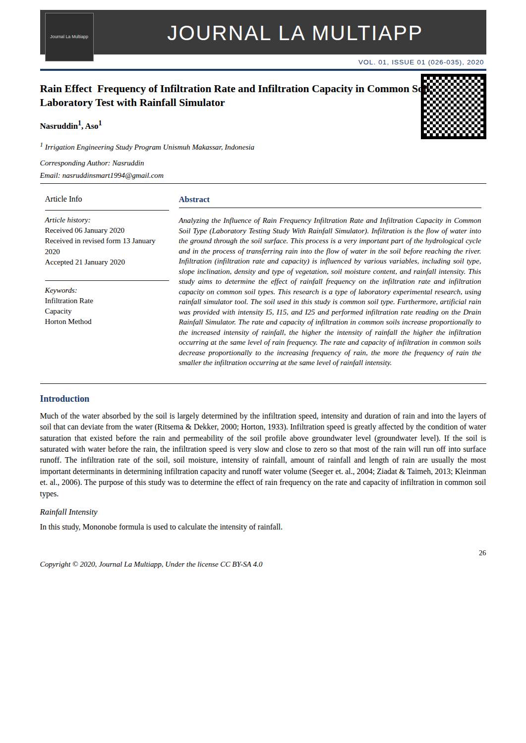JOURNAL LA MULTIAPP
Journal La Multiapp
VOL. 01, ISSUE 01 (026-035), 2020
Rain Effect Frequency of Infiltration Rate and Infiltration Capacity in Common Soil: Laboratory Test with Rainfall Simulator
Nasruddin1, Aso1
1 Irrigation Engineering Study Program Unismuh Makassar, Indonesia
Corresponding Author: Nasruddin
Email: nasruddinsmart1994@gmail.com
| Article Info Article history: Received 06 January 2020 Received in revised form 13 January 2020 Accepted 21 January 2020 Keywords: Infiltration Rate Capacity Horton Method | Abstract Analyzing the Influence of Rain Frequency Infiltration Rate and Infiltration Capacity in Common Soil Type (Laboratory Testing Study With Rainfall Simulator). Infiltration is the flow of water into the ground through the soil surface. This process is a very important part of the hydrological cycle and in the process of transferring rain into the flow of water in the soil before reaching the river. Infiltration (infiltration rate and capacity) is influenced by various variables, including soil type, slope inclination, density and type of vegetation, soil moisture content, and rainfall intensity. This study aims to determine the effect of rainfall frequency on the infiltration rate and infiltration capacity on common soil types. This research is a type of laboratory experimental research, using rainfall simulator tool. The soil used in this study is common soil type. Furthermore, artificial rain was provided with intensity I5, I15, and I25 and performed infiltration rate reading on the Drain Rainfall Simulator. The rate and capacity of infiltration in common soils increase proportionally to the increased intensity of rainfall, the higher the intensity of rainfall the higher the infiltration occurring at the same level of rain frequency. The rate and capacity of infiltration in common soils decrease proportionally to the increasing frequency of rain, the more the frequency of rain the smaller the infiltration occurring at the same level of rainfall intensity. |
Introduction
Much of the water absorbed by the soil is largely determined by the infiltration speed, intensity and duration of rain and into the layers of soil that can deviate from the water (Ritsema & Dekker, 2000; Horton, 1933). Infiltration speed is greatly affected by the condition of water saturation that existed before the rain and permeability of the soil profile above groundwater level (groundwater level). If the soil is saturated with water before the rain, the infiltration speed is very slow and close to zero so that most of the rain will run off into surface runoff. The infiltration rate of the soil, soil moisture, intensity of rainfall, amount of rainfall and length of rain are usually the most important determinants in determining infiltration capacity and runoff water volume (Seeger et. al., 2004; Ziadat & Taimeh, 2013; Kleinman et. al., 2006). The purpose of this study was to determine the effect of rain frequency on the rate and capacity of infiltration in common soil types.
Rainfall Intensity
In this study, Mononobe formula is used to calculate the intensity of rainfall.
26
Copyright © 2020, Journal La Multiapp, Under the license CC BY-SA 4.0